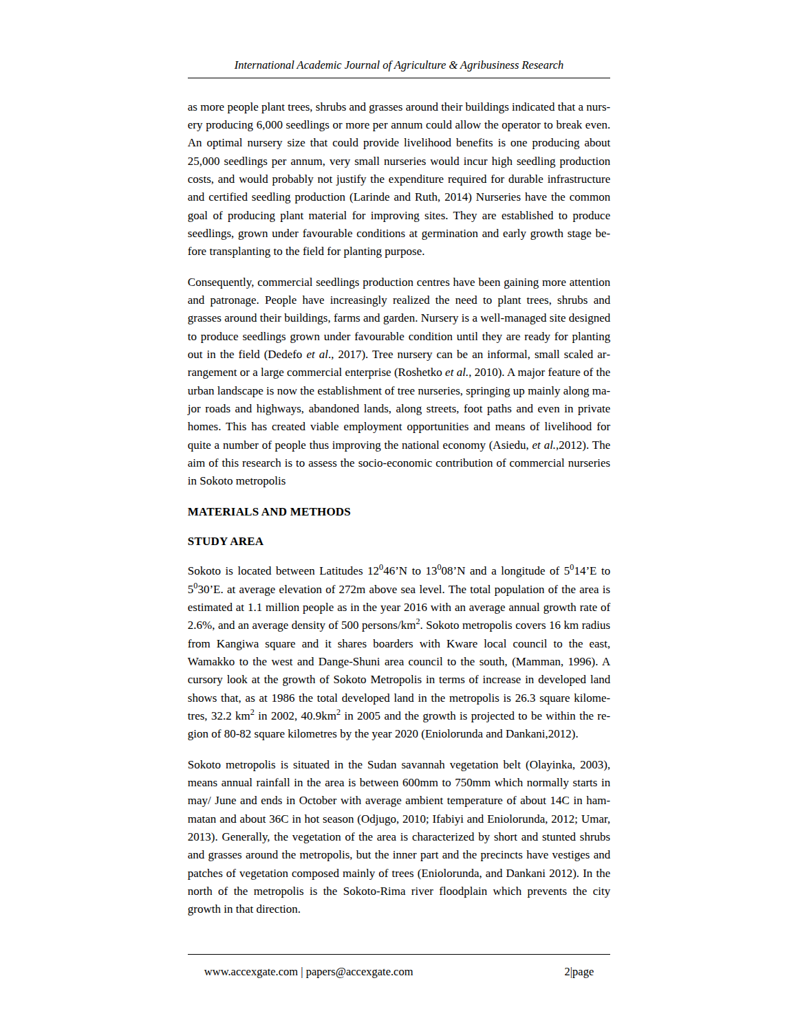International Academic Journal of Agriculture & Agribusiness Research
as more people plant trees, shrubs and grasses around their buildings indicated that a nursery producing 6,000 seedlings or more per annum could allow the operator to break even. An optimal nursery size that could provide livelihood benefits is one producing about 25,000 seedlings per annum, very small nurseries would incur high seedling production costs, and would probably not justify the expenditure required for durable infrastructure and certified seedling production (Larinde and Ruth, 2014) Nurseries have the common goal of producing plant material for improving sites. They are established to produce seedlings, grown under favourable conditions at germination and early growth stage before transplanting to the field for planting purpose.
Consequently, commercial seedlings production centres have been gaining more attention and patronage. People have increasingly realized the need to plant trees, shrubs and grasses around their buildings, farms and garden. Nursery is a well-managed site designed to produce seedlings grown under favourable condition until they are ready for planting out in the field (Dedefo et al., 2017). Tree nursery can be an informal, small scaled arrangement or a large commercial enterprise (Roshetko et al., 2010). A major feature of the urban landscape is now the establishment of tree nurseries, springing up mainly along major roads and highways, abandoned lands, along streets, foot paths and even in private homes. This has created viable employment opportunities and means of livelihood for quite a number of people thus improving the national economy (Asiedu, et al.,2012). The aim of this research is to assess the socio-economic contribution of commercial nurseries in Sokoto metropolis
MATERIALS AND METHODS
STUDY AREA
Sokoto is located between Latitudes 12046’N to 13008’N and a longitude of 5014’E to 5030’E. at average elevation of 272m above sea level. The total population of the area is estimated at 1.1 million people as in the year 2016 with an average annual growth rate of 2.6%, and an average density of 500 persons/km2. Sokoto metropolis covers 16 km radius from Kangiwa square and it shares boarders with Kware local council to the east, Wamakko to the west and Dange-Shuni area council to the south, (Mamman, 1996). A cursory look at the growth of Sokoto Metropolis in terms of increase in developed land shows that, as at 1986 the total developed land in the metropolis is 26.3 square kilometres, 32.2 km2 in 2002, 40.9km2 in 2005 and the growth is projected to be within the region of 80-82 square kilometres by the year 2020 (Eniolorunda and Dankani,2012).
Sokoto metropolis is situated in the Sudan savannah vegetation belt (Olayinka, 2003), means annual rainfall in the area is between 600mm to 750mm which normally starts in may/ June and ends in October with average ambient temperature of about 14C in hammatan and about 36C in hot season (Odjugo, 2010; Ifabiyi and Eniolorunda, 2012; Umar, 2013). Generally, the vegetation of the area is characterized by short and stunted shrubs and grasses around the metropolis, but the inner part and the precincts have vestiges and patches of vegetation composed mainly of trees (Eniolorunda, and Dankani 2012). In the north of the metropolis is the Sokoto-Rima river floodplain which prevents the city growth in that direction.
www.accexgate.com | papers@accexgate.com 2|page